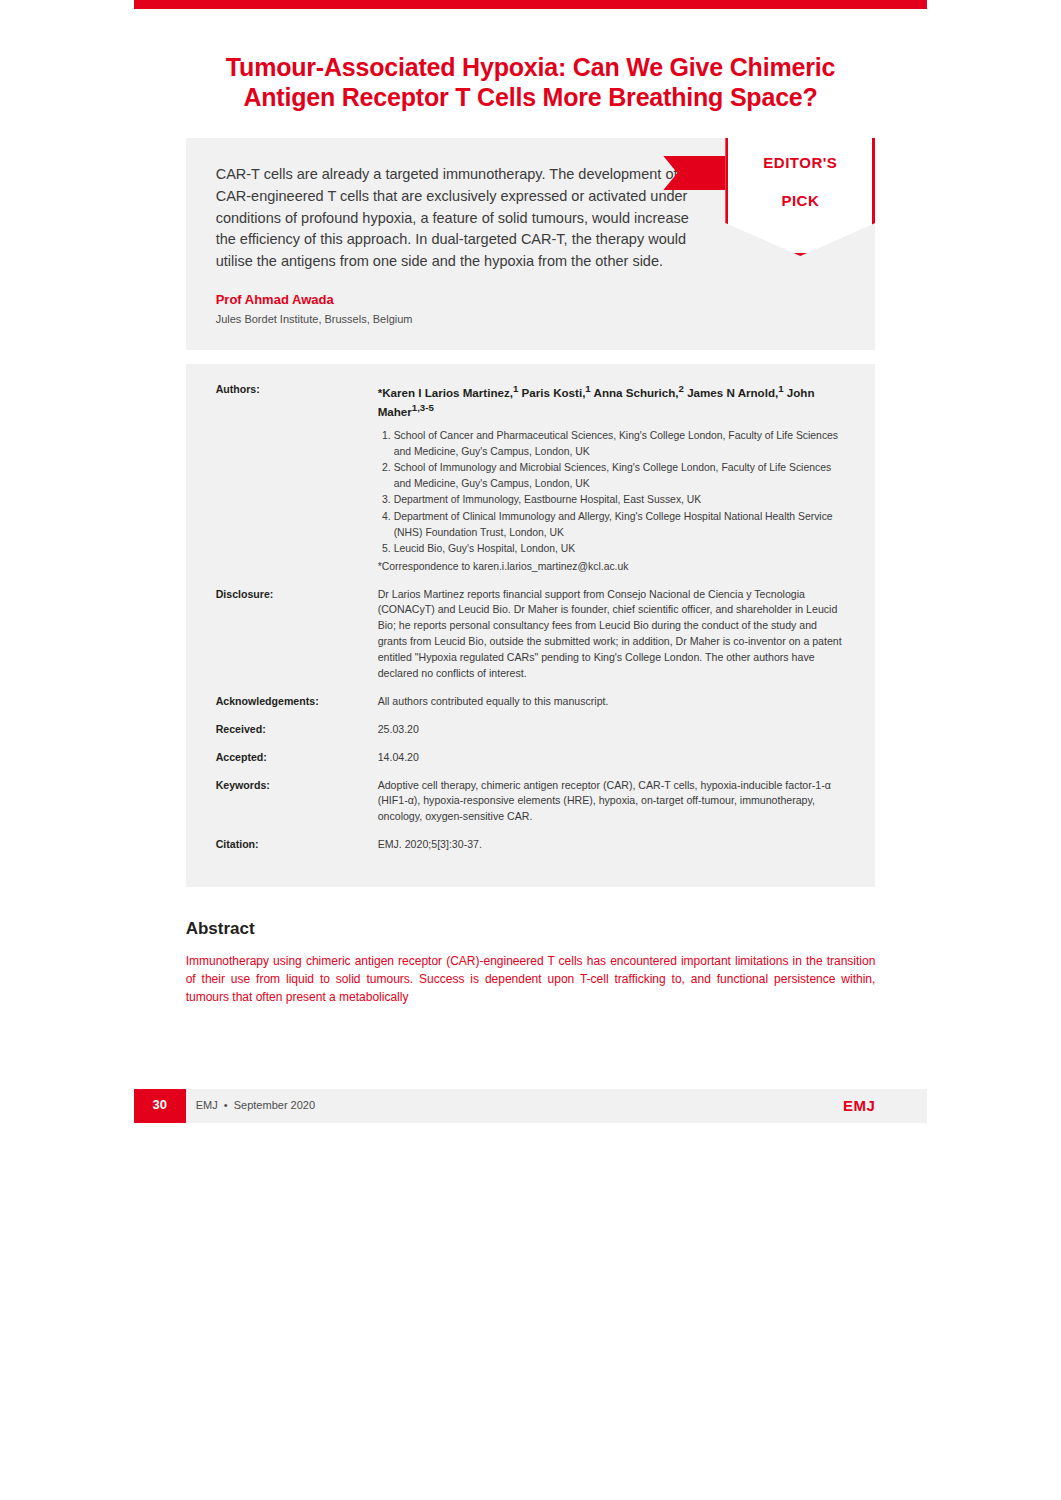Tumour-Associated Hypoxia: Can We Give Chimeric
Antigen Receptor T Cells More Breathing Space?
EDITOR'S
PICK
CAR-T cells are already a targeted immunotherapy. The development of CAR-engineered T cells that are exclusively expressed or activated under conditions of profound hypoxia, a feature of solid tumours, would increase the efficiency of this approach. In dual-targeted CAR-T, the therapy would utilise the antigens from one side and the hypoxia from the other side.
Prof Ahmad Awada
Jules Bordet Institute, Brussels, Belgium
| Authors: | *Karen I Larios Martinez, 1 Paris Kosti, 1 Anna Schurich, 2 James N Arnold, 1 John Maher 1,3-5 School of Cancer and Pharmaceutical Sciences, King's College London, Faculty of Life Sciences and Medicine, Guy's Campus, London, UK School of Immunology and Microbial Sciences, King's College London, Faculty of Life Sciences and Medicine, Guy's Campus, London, UK Department of Immunology, Eastbourne Hospital, East Sussex, UK Department of Clinical Immunology and Allergy, King's College Hospital National Health Service (NHS) Foundation Trust, London, UK Leucid Bio, Guy's Hospital, London, UK *Correspondence to karen.i.larios_martinez@kcl.ac.uk |
| Disclosure: | Dr Larios Martinez reports financial support from Consejo Nacional de Ciencia y Tecnologia (CONACyT) and Leucid Bio. Dr Maher is founder, chief scientific officer, and shareholder in Leucid Bio; he reports personal consultancy fees from Leucid Bio during the conduct of the study and grants from Leucid Bio, outside the submitted work; in addition, Dr Maher is co-inventor on a patent entitled "Hypoxia regulated CARs" pending to King's College London. The other authors have declared no conflicts of interest. |
| Acknowledgements: | All authors contributed equally to this manuscript. |
| Received: | 25.03.20 |
| Accepted: | 14.04.20 |
| Keywords: | Adoptive cell therapy, chimeric antigen receptor (CAR), CAR-T cells, hypoxia-inducible factor-1-α (HIF1-α), hypoxia-responsive elements (HRE), hypoxia, on-target off-tumour, immunotherapy, oncology, oxygen-sensitive CAR. |
| Citation: | EMJ. 2020;5[3]:30-37. |
Abstract
Immunotherapy using chimeric antigen receptor (CAR)-engineered T cells has encountered important limitations in the transition of their use from liquid to solid tumours. Success is dependent upon T-cell trafficking to, and functional persistence within, tumours that often present a metabolically
30
EMJ • September 2020
EMJ